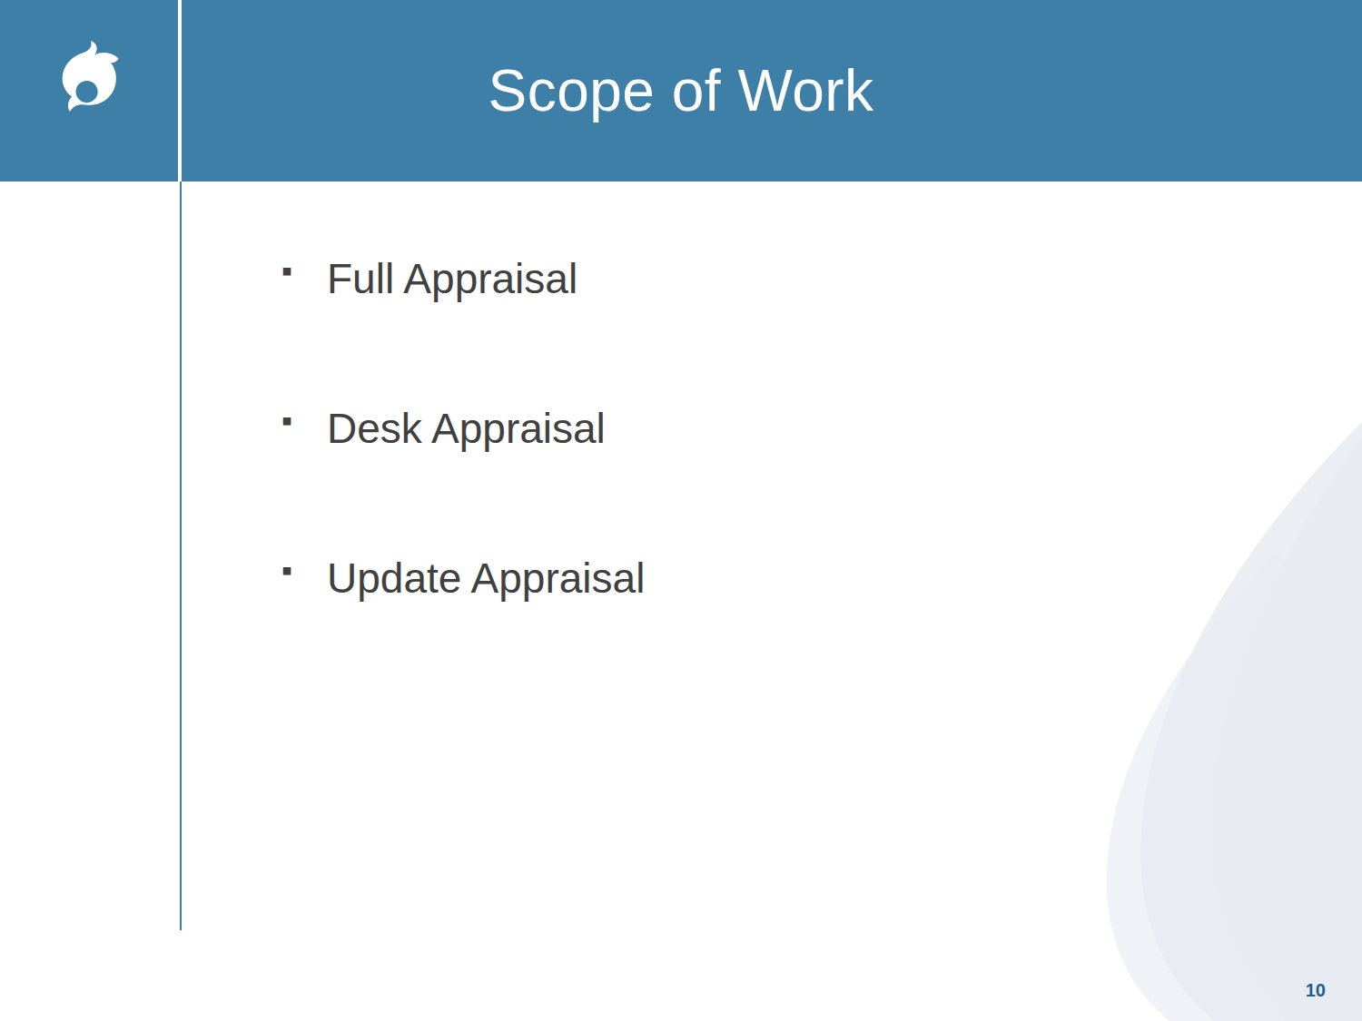Scope of Work
Full Appraisal
Desk Appraisal
Update Appraisal
10